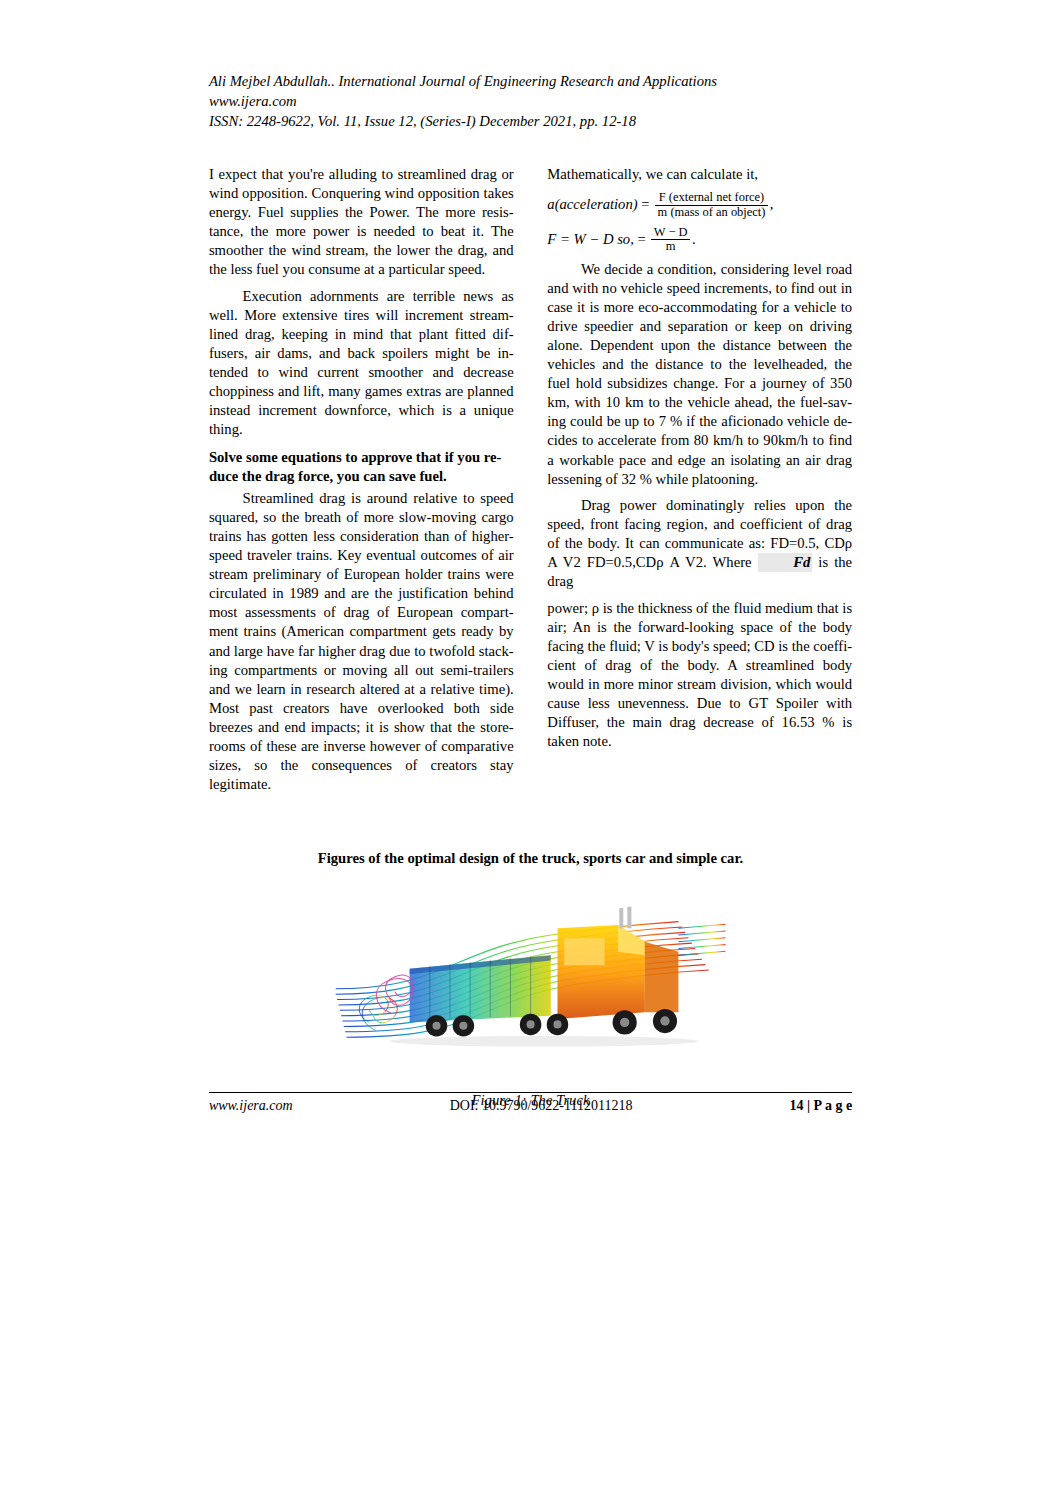Ali Mejbel Abdullah.. International Journal of Engineering Research and Applications
www.ijera.com
ISSN: 2248-9622, Vol. 11, Issue 12, (Series-I) December 2021, pp. 12-18
I expect that you're alluding to streamlined drag or wind opposition. Conquering wind opposition takes energy. Fuel supplies the Power. The more resistance, the more power is needed to beat it. The smoother the wind stream, the lower the drag, and the less fuel you consume at a particular speed.
Execution adornments are terrible news as well. More extensive tires will increment streamlined drag, keeping in mind that plant fitted diffusers, air dams, and back spoilers might be intended to wind current smoother and decrease choppiness and lift, many games extras are planned instead increment downforce, which is a unique thing.
Solve some equations to approve that if you reduce the drag force, you can save fuel.
Streamlined drag is around relative to speed squared, so the breath of more slow-moving cargo trains has gotten less consideration than of higher-speed traveler trains. Key eventual outcomes of air stream preliminary of European holder trains were circulated in 1989 and are the justification behind most assessments of drag of European compartment trains (American compartment gets ready by and large have far higher drag due to twofold stacking compartments or moving all out semi-trailers and we learn in research altered at a relative time). Most past creators have overlooked both side breezes and end impacts; it is show that the storerooms of these are inverse however of comparative sizes, so the consequences of creators stay legitimate.
Mathematically, we can calculate it,
a(acceleration) = F (external net force) m (mass of an object) ,
F = W − D so, = W − D m .
We decide a condition, considering level road and with no vehicle speed increments, to find out in case it is more eco-accommodating for a vehicle to drive speedier and separation or keep on driving alone. Dependent upon the distance between the vehicles and the distance to the levelheaded, the fuel hold subsidizes change. For a journey of 350 km, with 10 km to the vehicle ahead, the fuel-saving could be up to 7 % if the aficionado vehicle decides to accelerate from 80 km/h to 90km/h to find a workable pace and edge an isolating an air drag lessening of 32 % while platooning.
Drag power dominatingly relies upon the speed, front facing region, and coefficient of drag of the body. It can communicate as: FD=0.5, CDρ A V2 FD=0.5,CDρ A V2. Where Fd is the drag
power; ρ is the thickness of the fluid medium that is air; An is the forward-looking space of the body facing the fluid; V is body's speed; CD is the coefficient of drag of the body. A streamlined body would in more minor stream division, which would cause less unevenness. Due to GT Spoiler with Diffuser, the main drag decrease of 16.53 % is taken note.
Figures of the optimal design of the truck, sports car and simple car.
Figure 1: The Truck
www.ijera.com
DOI: 10.9790/9622-1112011218
14 | P a g e